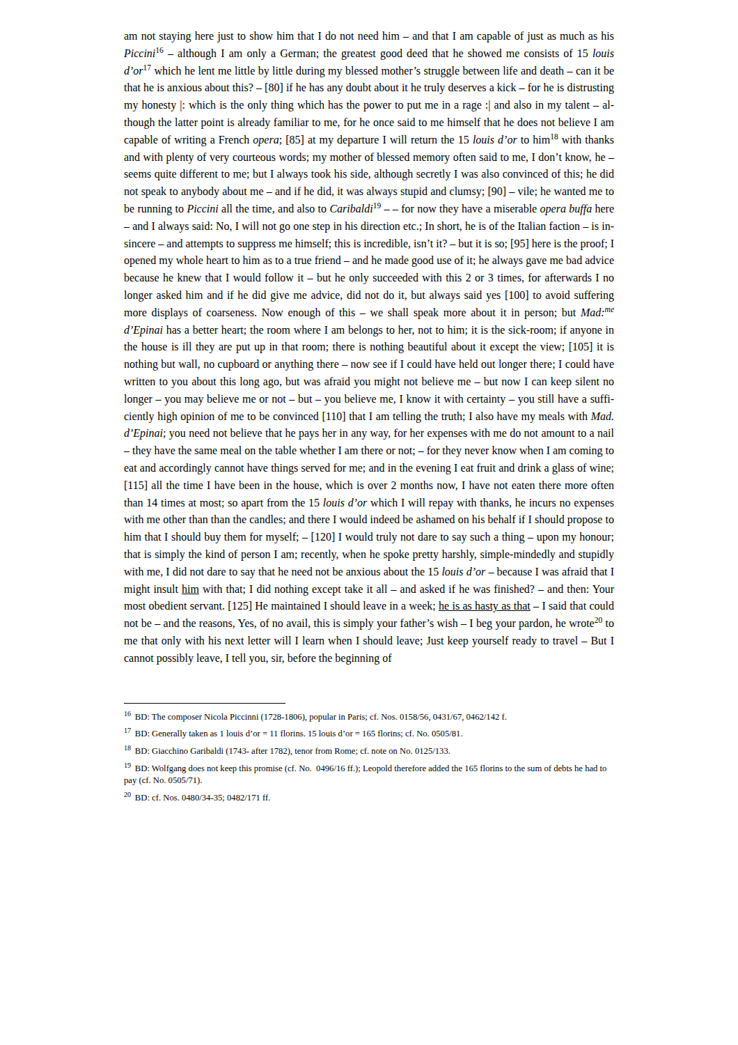am not staying here just to show him that I do not need him – and that I am capable of just as much as his Piccini16 – although I am only a German; the greatest good deed that he showed me consists of 15 louis d’or17 which he lent me little by little during my blessed mother’s struggle between life and death – can it be that he is anxious about this? – [80] if he has any doubt about it he truly deserves a kick – for he is distrusting my honesty |: which is the only thing which has the power to put me in a rage :| and also in my talent – although the latter point is already familiar to me, for he once said to me himself that he does not believe I am capable of writing a French opera; [85] at my departure I will return the 15 louis d’or to him18 with thanks and with plenty of very courteous words; my mother of blessed memory often said to me, I don’t know, he – seems quite different to me; but I always took his side, although secretly I was also convinced of this; he did not speak to anybody about me – and if he did, it was always stupid and clumsy; [90] – vile; he wanted me to be running to Piccini all the time, and also to Caribaldi19 – – for now they have a miserable opera buffa here – and I always said: No, I will not go one step in his direction etc.; In short, he is of the Italian faction – is insincere – and attempts to suppress me himself; this is incredible, isn’t it? – but it is so; [95] here is the proof; I opened my whole heart to him as to a true friend – and he made good use of it; he always gave me bad advice because he knew that I would follow it – but he only succeeded with this 2 or 3 times, for afterwards I no longer asked him and if he did give me advice, did not do it, but always said yes [100] to avoid suffering more displays of coarseness. Now enough of this – we shall speak more about it in person; but Mad:me d’Epinai has a better heart; the room where I am belongs to her, not to him; it is the sick-room; if anyone in the house is ill they are put up in that room; there is nothing beautiful about it except the view; [105] it is nothing but wall, no cupboard or anything there – now see if I could have held out longer there; I could have written to you about this long ago, but was afraid you might not believe me – but now I can keep silent no longer – you may believe me or not – but – you believe me, I know it with certainty – you still have a sufficiently high opinion of me to be convinced [110] that I am telling the truth; I also have my meals with Mad. d’Epinai; you need not believe that he pays her in any way, for her expenses with me do not amount to a nail – they have the same meal on the table whether I am there or not; – for they never know when I am coming to eat and accordingly cannot have things served for me; and in the evening I eat fruit and drink a glass of wine; [115] all the time I have been in the house, which is over 2 months now, I have not eaten there more often than 14 times at most; so apart from the 15 louis d’or which I will repay with thanks, he incurs no expenses with me other than than the candles; and there I would indeed be ashamed on his behalf if I should propose to him that I should buy them for myself; – [120] I would truly not dare to say such a thing – upon my honour; that is simply the kind of person I am; recently, when he spoke pretty harshly, simple-mindedly and stupidly with me, I did not dare to say that he need not be anxious about the 15 louis d’or – because I was afraid that I might insult him with that; I did nothing except take it all – and asked if he was finished? – and then: Your most obedient servant. [125] He maintained I should leave in a week; he is as hasty as that – I said that could not be – and the reasons, Yes, of no avail, this is simply your father’s wish – I beg your pardon, he wrote20 to me that only with his next letter will I learn when I should leave; Just keep yourself ready to travel – But I cannot possibly leave, I tell you, sir, before the beginning of
16 BD: The composer Nicola Piccinni (1728-1806), popular in Paris; cf. Nos. 0158/56, 0431/67, 0462/142 f.
17 BD: Generally taken as 1 louis d’or = 11 florins. 15 louis d’or = 165 florins; cf. No. 0505/81.
18 BD: Giacchino Garibaldi (1743- after 1782), tenor from Rome; cf. note on No. 0125/133.
19 BD: Wolfgang does not keep this promise (cf. No. 0496/16 ff.); Leopold therefore added the 165 florins to the sum of debts he had to pay (cf. No. 0505/71).
20 BD: cf. Nos. 0480/34-35; 0482/171 ff.